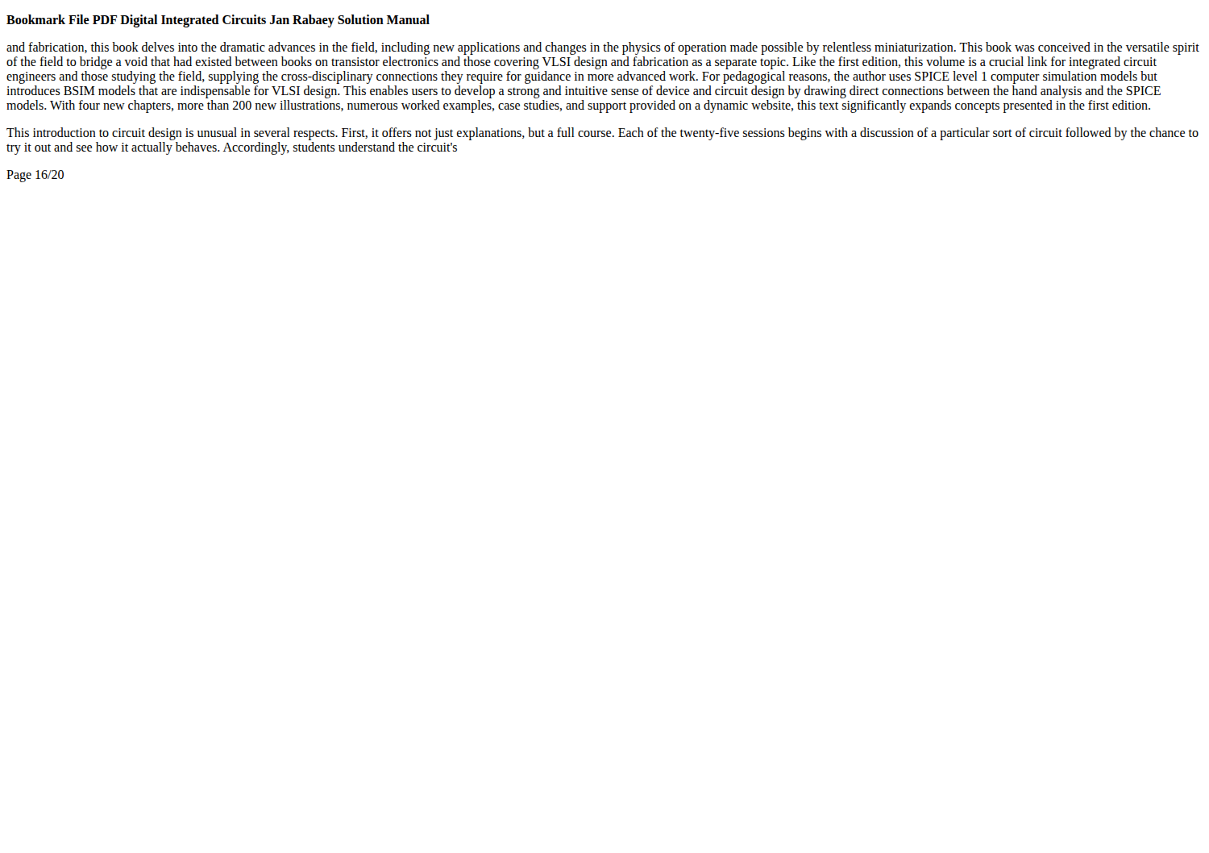Bookmark File PDF Digital Integrated Circuits Jan Rabaey Solution Manual
and fabrication, this book delves into the dramatic advances in the field, including new applications and changes in the physics of operation made possible by relentless miniaturization. This book was conceived in the versatile spirit of the field to bridge a void that had existed between books on transistor electronics and those covering VLSI design and fabrication as a separate topic. Like the first edition, this volume is a crucial link for integrated circuit engineers and those studying the field, supplying the cross-disciplinary connections they require for guidance in more advanced work. For pedagogical reasons, the author uses SPICE level 1 computer simulation models but introduces BSIM models that are indispensable for VLSI design. This enables users to develop a strong and intuitive sense of device and circuit design by drawing direct connections between the hand analysis and the SPICE models. With four new chapters, more than 200 new illustrations, numerous worked examples, case studies, and support provided on a dynamic website, this text significantly expands concepts presented in the first edition.
This introduction to circuit design is unusual in several respects. First, it offers not just explanations, but a full course. Each of the twenty-five sessions begins with a discussion of a particular sort of circuit followed by the chance to try it out and see how it actually behaves. Accordingly, students understand the circuit's
Page 16/20